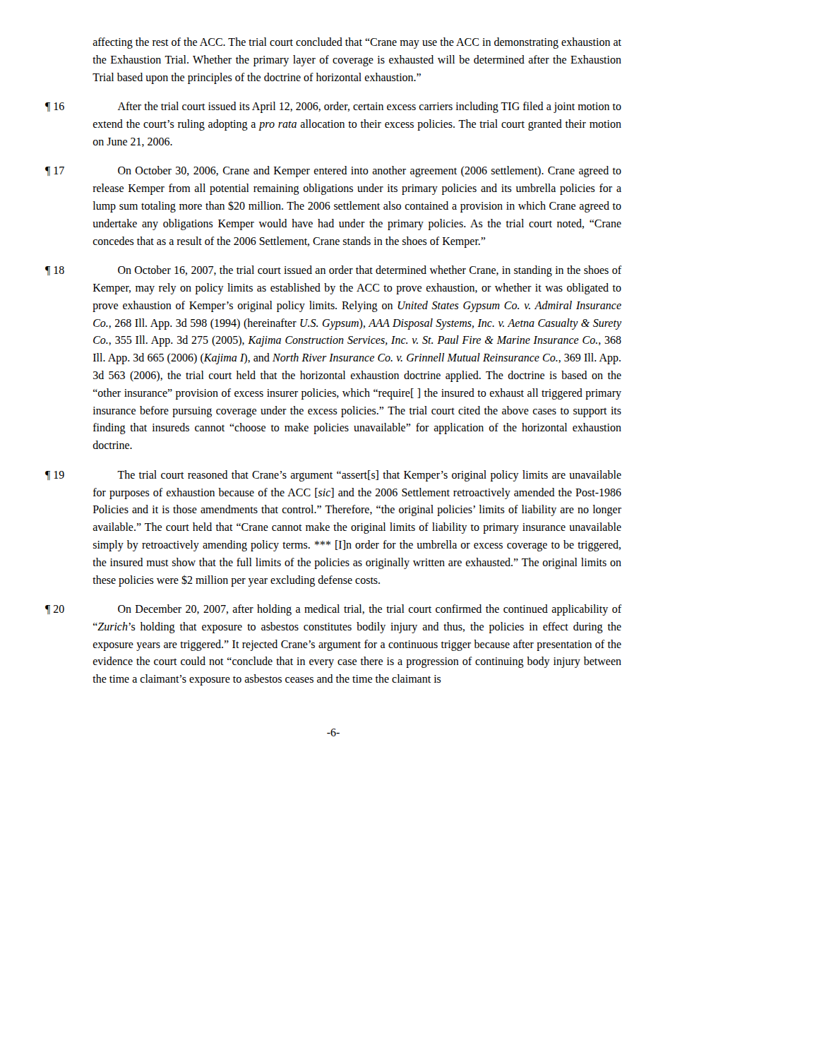affecting the rest of the ACC. The trial court concluded that “Crane may use the ACC in demonstrating exhaustion at the Exhaustion Trial. Whether the primary layer of coverage is exhausted will be determined after the Exhaustion Trial based upon the principles of the doctrine of horizontal exhaustion.”
¶ 16 After the trial court issued its April 12, 2006, order, certain excess carriers including TIG filed a joint motion to extend the court’s ruling adopting a pro rata allocation to their excess policies. The trial court granted their motion on June 21, 2006.
¶ 17 On October 30, 2006, Crane and Kemper entered into another agreement (2006 settlement). Crane agreed to release Kemper from all potential remaining obligations under its primary policies and its umbrella policies for a lump sum totaling more than $20 million. The 2006 settlement also contained a provision in which Crane agreed to undertake any obligations Kemper would have had under the primary policies. As the trial court noted, “Crane concedes that as a result of the 2006 Settlement, Crane stands in the shoes of Kemper.”
¶ 18 On October 16, 2007, the trial court issued an order that determined whether Crane, in standing in the shoes of Kemper, may rely on policy limits as established by the ACC to prove exhaustion, or whether it was obligated to prove exhaustion of Kemper’s original policy limits. Relying on United States Gypsum Co. v. Admiral Insurance Co., 268 Ill. App. 3d 598 (1994) (hereinafter U.S. Gypsum), AAA Disposal Systems, Inc. v. Aetna Casualty & Surety Co., 355 Ill. App. 3d 275 (2005), Kajima Construction Services, Inc. v. St. Paul Fire & Marine Insurance Co., 368 Ill. App. 3d 665 (2006) (Kajima I), and North River Insurance Co. v. Grinnell Mutual Reinsurance Co., 369 Ill. App. 3d 563 (2006), the trial court held that the horizontal exhaustion doctrine applied. The doctrine is based on the “other insurance” provision of excess insurer policies, which “require[ ] the insured to exhaust all triggered primary insurance before pursuing coverage under the excess policies.” The trial court cited the above cases to support its finding that insureds cannot “choose to make policies unavailable” for application of the horizontal exhaustion doctrine.
¶ 19 The trial court reasoned that Crane’s argument “assert[s] that Kemper’s original policy limits are unavailable for purposes of exhaustion because of the ACC [sic] and the 2006 Settlement retroactively amended the Post-1986 Policies and it is those amendments that control.” Therefore, “the original policies’ limits of liability are no longer available.” The court held that “Crane cannot make the original limits of liability to primary insurance unavailable simply by retroactively amending policy terms. *** [I]n order for the umbrella or excess coverage to be triggered, the insured must show that the full limits of the policies as originally written are exhausted.” The original limits on these policies were $2 million per year excluding defense costs.
¶ 20 On December 20, 2007, after holding a medical trial, the trial court confirmed the continued applicability of “Zurich’s holding that exposure to asbestos constitutes bodily injury and thus, the policies in effect during the exposure years are triggered.” It rejected Crane’s argument for a continuous trigger because after presentation of the evidence the court could not “conclude that in every case there is a progression of continuing body injury between the time a claimant’s exposure to asbestos ceases and the time the claimant is
-6-